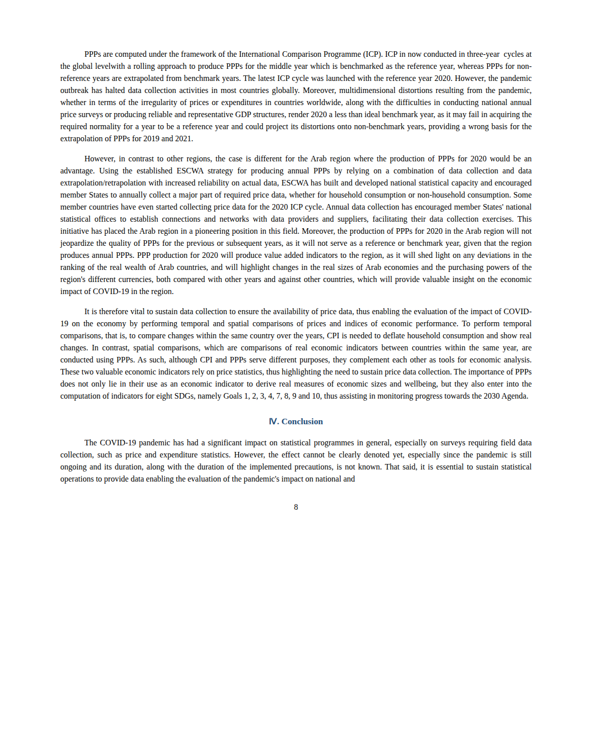PPPs are computed under the framework of the International Comparison Programme (ICP). ICP in now conducted in three-year cycles at the global levelwith a rolling approach to produce PPPs for the middle year which is benchmarked as the reference year, whereas PPPs for non-reference years are extrapolated from benchmark years. The latest ICP cycle was launched with the reference year 2020. However, the pandemic outbreak has halted data collection activities in most countries globally. Moreover, multidimensional distortions resulting from the pandemic, whether in terms of the irregularity of prices or expenditures in countries worldwide, along with the difficulties in conducting national annual price surveys or producing reliable and representative GDP structures, render 2020 a less than ideal benchmark year, as it may fail in acquiring the required normality for a year to be a reference year and could project its distortions onto non-benchmark years, providing a wrong basis for the extrapolation of PPPs for 2019 and 2021.
However, in contrast to other regions, the case is different for the Arab region where the production of PPPs for 2020 would be an advantage. Using the established ESCWA strategy for producing annual PPPs by relying on a combination of data collection and data extrapolation/retrapolation with increased reliability on actual data, ESCWA has built and developed national statistical capacity and encouraged member States to annually collect a major part of required price data, whether for household consumption or non-household consumption. Some member countries have even started collecting price data for the 2020 ICP cycle. Annual data collection has encouraged member States' national statistical offices to establish connections and networks with data providers and suppliers, facilitating their data collection exercises. This initiative has placed the Arab region in a pioneering position in this field. Moreover, the production of PPPs for 2020 in the Arab region will not jeopardize the quality of PPPs for the previous or subsequent years, as it will not serve as a reference or benchmark year, given that the region produces annual PPPs. PPP production for 2020 will produce value added indicators to the region, as it will shed light on any deviations in the ranking of the real wealth of Arab countries, and will highlight changes in the real sizes of Arab economies and the purchasing powers of the region's different currencies, both compared with other years and against other countries, which will provide valuable insight on the economic impact of COVID-19 in the region.
It is therefore vital to sustain data collection to ensure the availability of price data, thus enabling the evaluation of the impact of COVID-19 on the economy by performing temporal and spatial comparisons of prices and indices of economic performance. To perform temporal comparisons, that is, to compare changes within the same country over the years, CPI is needed to deflate household consumption and show real changes. In contrast, spatial comparisons, which are comparisons of real economic indicators between countries within the same year, are conducted using PPPs. As such, although CPI and PPPs serve different purposes, they complement each other as tools for economic analysis. These two valuable economic indicators rely on price statistics, thus highlighting the need to sustain price data collection. The importance of PPPs does not only lie in their use as an economic indicator to derive real measures of economic sizes and wellbeing, but they also enter into the computation of indicators for eight SDGs, namely Goals 1, 2, 3, 4, 7, 8, 9 and 10, thus assisting in monitoring progress towards the 2030 Agenda.
Ⅳ. Conclusion
The COVID-19 pandemic has had a significant impact on statistical programmes in general, especially on surveys requiring field data collection, such as price and expenditure statistics. However, the effect cannot be clearly denoted yet, especially since the pandemic is still ongoing and its duration, along with the duration of the implemented precautions, is not known. That said, it is essential to sustain statistical operations to provide data enabling the evaluation of the pandemic's impact on national and
8